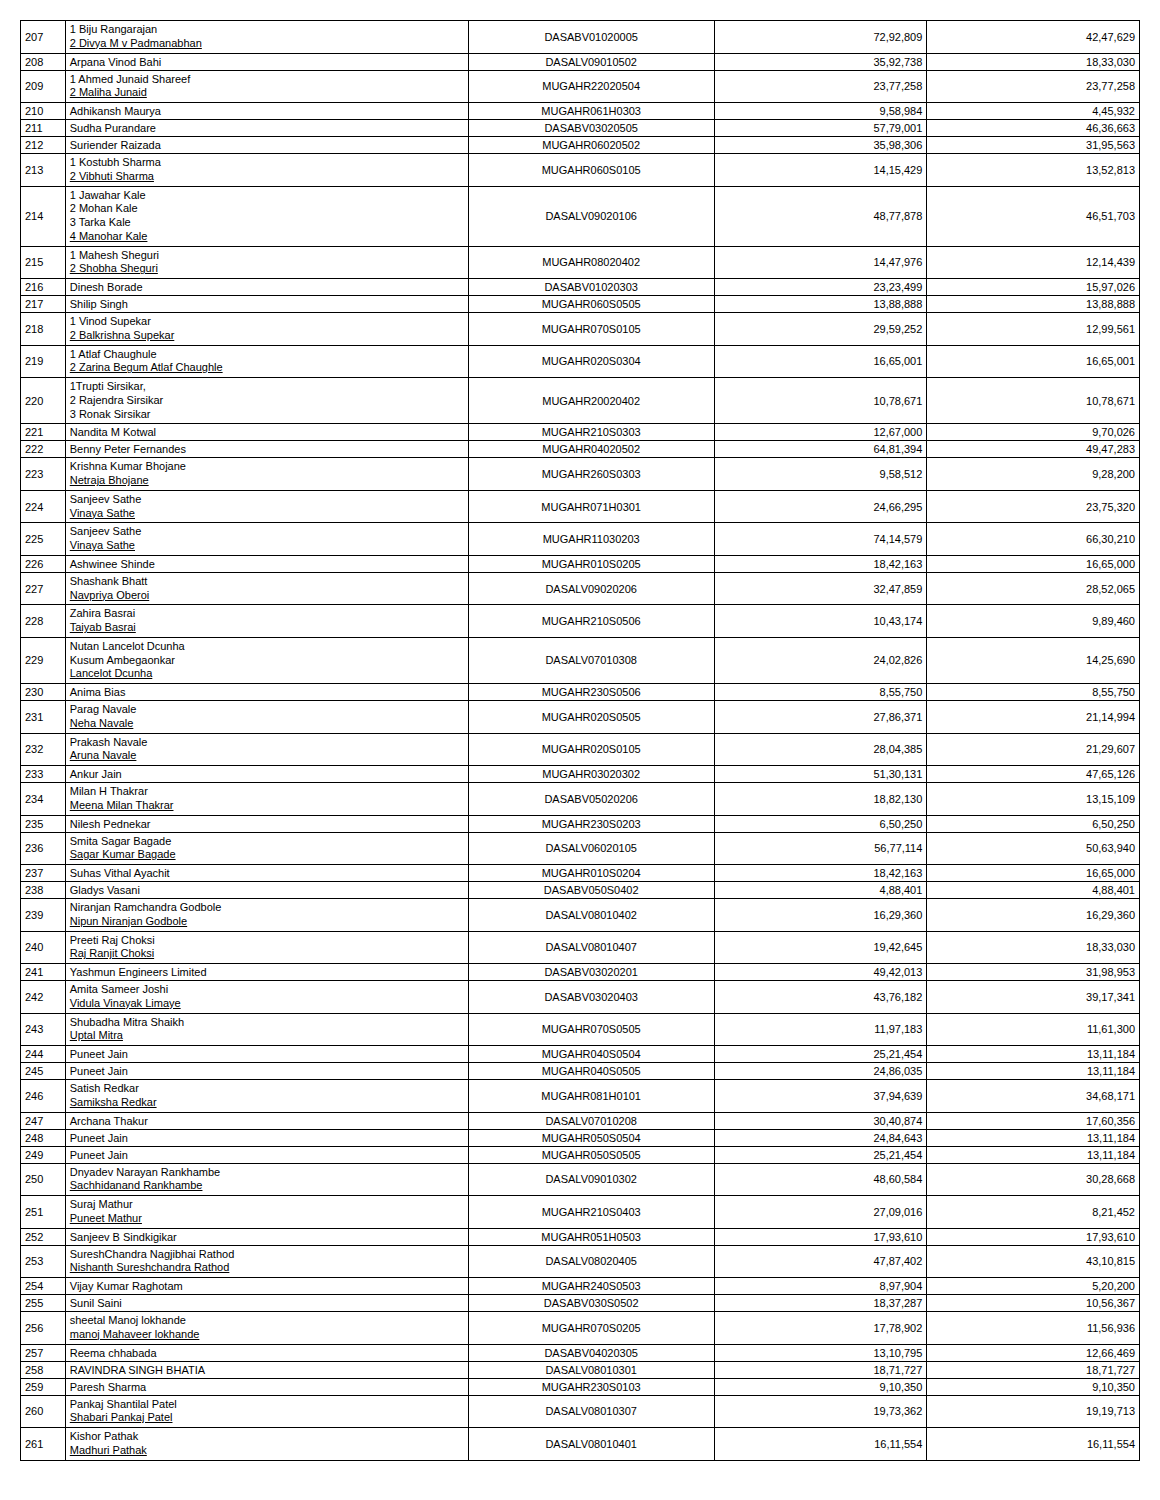| 207 | 1 Biju Rangarajan 2 Divya M v Padmanabhan | DASABV01020005 | 72,92,809 | 42,47,629 |
| 208 | Arpana Vinod Bahi | DASALV09010502 | 35,92,738 | 18,33,030 |
| 209 | 1 Ahmed Junaid Shareef 2 Maliha Junaid | MUGAHR22020504 | 23,77,258 | 23,77,258 |
| 210 | Adhikansh Maurya | MUGAHR061H0303 | 9,58,984 | 4,45,932 |
| 211 | Sudha Purandare | DASABV03020505 | 57,79,001 | 46,36,663 |
| 212 | Suriender Raizada | MUGAHR06020502 | 35,98,306 | 31,95,563 |
| 213 | 1 Kostubh Sharma 2 Vibhuti Sharma | MUGAHR060S0105 | 14,15,429 | 13,52,813 |
| 214 | 1 Jawahar Kale 2 Mohan Kale 3 Tarka Kale 4 Manohar Kale | DASALV09020106 | 48,77,878 | 46,51,703 |
| 215 | 1 Mahesh Sheguri 2 Shobha Sheguri | MUGAHR08020402 | 14,47,976 | 12,14,439 |
| 216 | Dinesh Borade | DASABV01020303 | 23,23,499 | 15,97,026 |
| 217 | Shilip Singh | MUGAHR060S0505 | 13,88,888 | 13,88,888 |
| 218 | 1 Vinod Supekar 2 Balkrishna Supekar | MUGAHR070S0105 | 29,59,252 | 12,99,561 |
| 219 | 1 Atlaf Chaughule 2 Zarina Begum Atlaf Chaughle | MUGAHR020S0304 | 16,65,001 | 16,65,001 |
| 220 | 1Trupti Sirsikar, 2 Rajendra Sirsikar 3 Ronak Sirsikar | MUGAHR20020402 | 10,78,671 | 10,78,671 |
| 221 | Nandita M Kotwal | MUGAHR210S0303 | 12,67,000 | 9,70,026 |
| 222 | Benny Peter Fernandes | MUGAHR04020502 | 64,81,394 | 49,47,283 |
| 223 | Krishna Kumar Bhojane Netraja Bhojane | MUGAHR260S0303 | 9,58,512 | 9,28,200 |
| 224 | Sanjeev Sathe Vinaya Sathe | MUGAHR071H0301 | 24,66,295 | 23,75,320 |
| 225 | Sanjeev Sathe Vinaya Sathe | MUGAHR11030203 | 74,14,579 | 66,30,210 |
| 226 | Ashwinee Shinde | MUGAHR010S0205 | 18,42,163 | 16,65,000 |
| 227 | Shashank Bhatt Navpriya Oberoi | DASALV09020206 | 32,47,859 | 28,52,065 |
| 228 | Zahira Basrai Taiyab Basrai | MUGAHR210S0506 | 10,43,174 | 9,89,460 |
| 229 | Nutan Lancelot Dcunha Kusum Ambegaonkar Lancelot Dcunha | DASALV07010308 | 24,02,826 | 14,25,690 |
| 230 | Anima Bias | MUGAHR230S0506 | 8,55,750 | 8,55,750 |
| 231 | Parag Navale Neha Navale | MUGAHR020S0505 | 27,86,371 | 21,14,994 |
| 232 | Prakash Navale Aruna Navale | MUGAHR020S0105 | 28,04,385 | 21,29,607 |
| 233 | Ankur Jain | MUGAHR03020302 | 51,30,131 | 47,65,126 |
| 234 | Milan H Thakrar Meena Milan Thakrar | DASABV05020206 | 18,82,130 | 13,15,109 |
| 235 | Nilesh Pednekar | MUGAHR230S0203 | 6,50,250 | 6,50,250 |
| 236 | Smita Sagar Bagade Sagar Kumar Bagade | DASALV06020105 | 56,77,114 | 50,63,940 |
| 237 | Suhas Vithal Ayachit | MUGAHR010S0204 | 18,42,163 | 16,65,000 |
| 238 | Gladys Vasani | DASABV050S0402 | 4,88,401 | 4,88,401 |
| 239 | Niranjan Ramchandra Godbole Nipun Niranjan Godbole | DASALV08010402 | 16,29,360 | 16,29,360 |
| 240 | Preeti Raj Choksi Raj Ranjit Choksi | DASALV08010407 | 19,42,645 | 18,33,030 |
| 241 | Yashmun Engineers Limited | DASABV03020201 | 49,42,013 | 31,98,953 |
| 242 | Amita Sameer Joshi Vidula Vinayak Limaye | DASABV03020403 | 43,76,182 | 39,17,341 |
| 243 | Shubadha Mitra Shaikh Uptal Mitra | MUGAHR070S0505 | 11,97,183 | 11,61,300 |
| 244 | Puneet Jain | MUGAHR040S0504 | 25,21,454 | 13,11,184 |
| 245 | Puneet Jain | MUGAHR040S0505 | 24,86,035 | 13,11,184 |
| 246 | Satish Redkar Samiksha Redkar | MUGAHR081H0101 | 37,94,639 | 34,68,171 |
| 247 | Archana Thakur | DASALV07010208 | 30,40,874 | 17,60,356 |
| 248 | Puneet Jain | MUGAHR050S0504 | 24,84,643 | 13,11,184 |
| 249 | Puneet Jain | MUGAHR050S0505 | 25,21,454 | 13,11,184 |
| 250 | Dnyadev Narayan Rankhambe Sachhidanand Rankhambe | DASALV09010302 | 48,60,584 | 30,28,668 |
| 251 | Suraj Mathur Puneet Mathur | MUGAHR210S0403 | 27,09,016 | 8,21,452 |
| 252 | Sanjeev B Sindkigikar | MUGAHR051H0503 | 17,93,610 | 17,93,610 |
| 253 | SureshChandra Nagjibhai Rathod Nishanth Sureshchandra Rathod | DASALV08020405 | 47,87,402 | 43,10,815 |
| 254 | Vijay Kumar Raghotam | MUGAHR240S0503 | 8,97,904 | 5,20,200 |
| 255 | Sunil Saini | DASABV030S0502 | 18,37,287 | 10,56,367 |
| 256 | sheetal Manoj lokhande manoj Mahaveer lokhande | MUGAHR070S0205 | 17,78,902 | 11,56,936 |
| 257 | Reema chhabada | DASABV04020305 | 13,10,795 | 12,66,469 |
| 258 | RAVINDRA SINGH BHATIA | DASALV08010301 | 18,71,727 | 18,71,727 |
| 259 | Paresh Sharma | MUGAHR230S0103 | 9,10,350 | 9,10,350 |
| 260 | Pankaj Shantilal Patel Shabari Pankaj Patel | DASALV08010307 | 19,73,362 | 19,19,713 |
| 261 | Kishor Pathak Madhuri Pathak | DASALV08010401 | 16,11,554 | 16,11,554 |